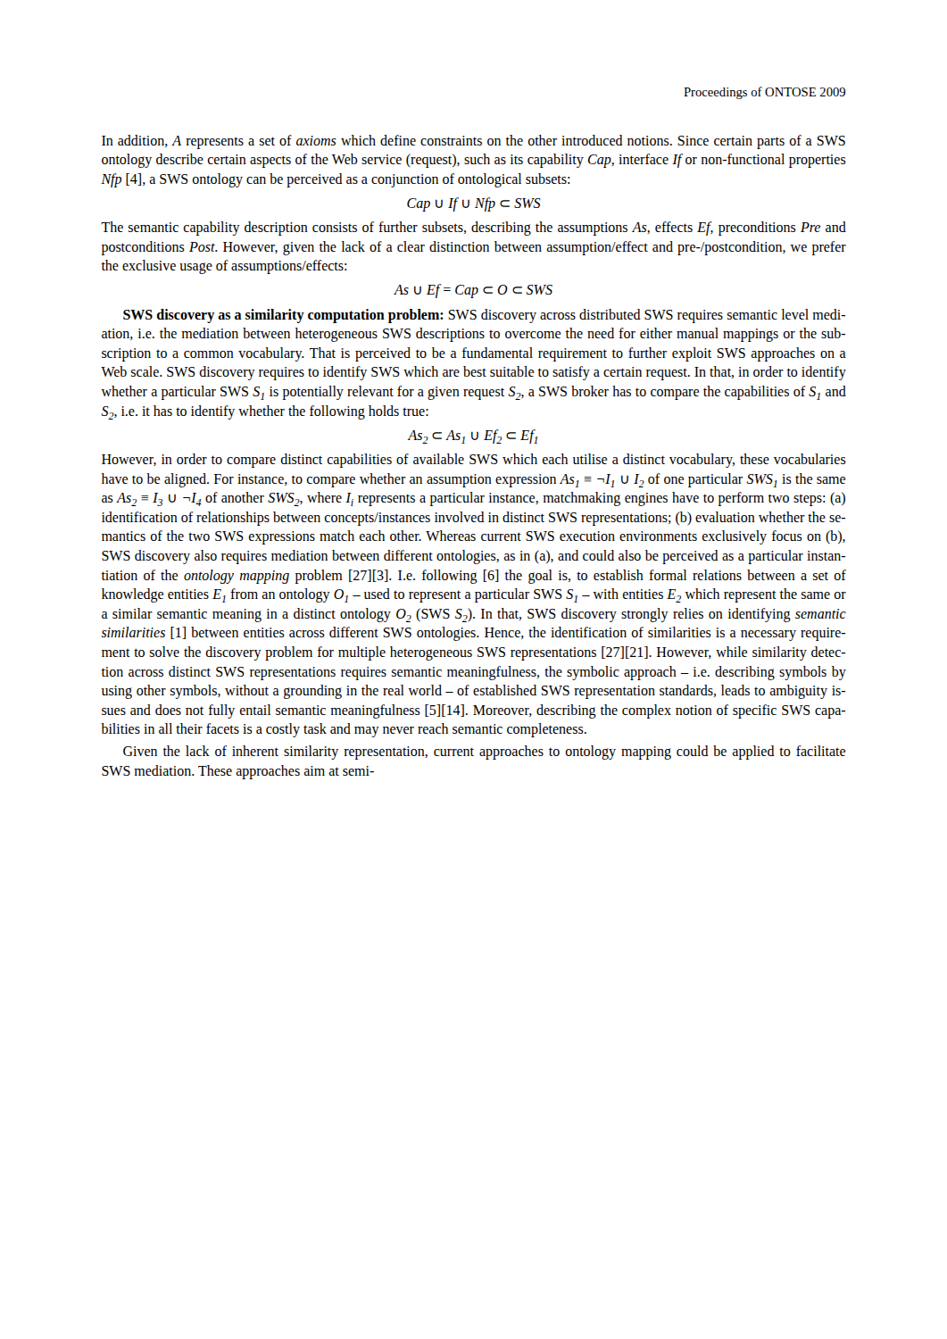Proceedings of ONTOSE 2009
In addition, A represents a set of axioms which define constraints on the other introduced notions. Since certain parts of a SWS ontology describe certain aspects of the Web service (request), such as its capability Cap, interface If or non-functional properties Nfp [4], a SWS ontology can be perceived as a conjunction of ontological subsets:
Cap ∪ If ∪ Nfp ⊂ SWS
The semantic capability description consists of further subsets, describing the assumptions As, effects Ef, preconditions Pre and postconditions Post. However, given the lack of a clear distinction between assumption/effect and pre-/postcondition, we prefer the exclusive usage of assumptions/effects:
As ∪ Ef = Cap ⊂ O ⊂ SWS
SWS discovery as a similarity computation problem: SWS discovery across distributed SWS requires semantic level mediation, i.e. the mediation between heterogeneous SWS descriptions to overcome the need for either manual mappings or the subscription to a common vocabulary. That is perceived to be a fundamental requirement to further exploit SWS approaches on a Web scale. SWS discovery requires to identify SWS which are best suitable to satisfy a certain request. In that, in order to identify whether a particular SWS S1 is potentially relevant for a given request S2, a SWS broker has to compare the capabilities of S1 and S2, i.e. it has to identify whether the following holds true:
As2 ⊂ As1 ∪ Ef2 ⊂ Ef1
However, in order to compare distinct capabilities of available SWS which each utilise a distinct vocabulary, these vocabularies have to be aligned. For instance, to compare whether an assumption expression As1 ≡ ¬I1 ∪ I2 of one particular SWS1 is the same as As2 ≡ I3 ∪ ¬I4 of another SWS2, where Ii represents a particular instance, matchmaking engines have to perform two steps: (a) identification of relationships between concepts/instances involved in distinct SWS representations; (b) evaluation whether the semantics of the two SWS expressions match each other. Whereas current SWS execution environments exclusively focus on (b), SWS discovery also requires mediation between different ontologies, as in (a), and could also be perceived as a particular instantiation of the ontology mapping problem [27][3]. I.e. following [6] the goal is, to establish formal relations between a set of knowledge entities E1 from an ontology O1 – used to represent a particular SWS S1 – with entities E2 which represent the same or a similar semantic meaning in a distinct ontology O2 (SWS S2). In that, SWS discovery strongly relies on identifying semantic similarities [1] between entities across different SWS ontologies. Hence, the identification of similarities is a necessary requirement to solve the discovery problem for multiple heterogeneous SWS representations [27][21]. However, while similarity detection across distinct SWS representations requires semantic meaningfulness, the symbolic approach – i.e. describing symbols by using other symbols, without a grounding in the real world – of established SWS representation standards, leads to ambiguity issues and does not fully entail semantic meaningfulness [5][14]. Moreover, describing the complex notion of specific SWS capabilities in all their facets is a costly task and may never reach semantic completeness.
Given the lack of inherent similarity representation, current approaches to ontology mapping could be applied to facilitate SWS mediation. These approaches aim at semi-